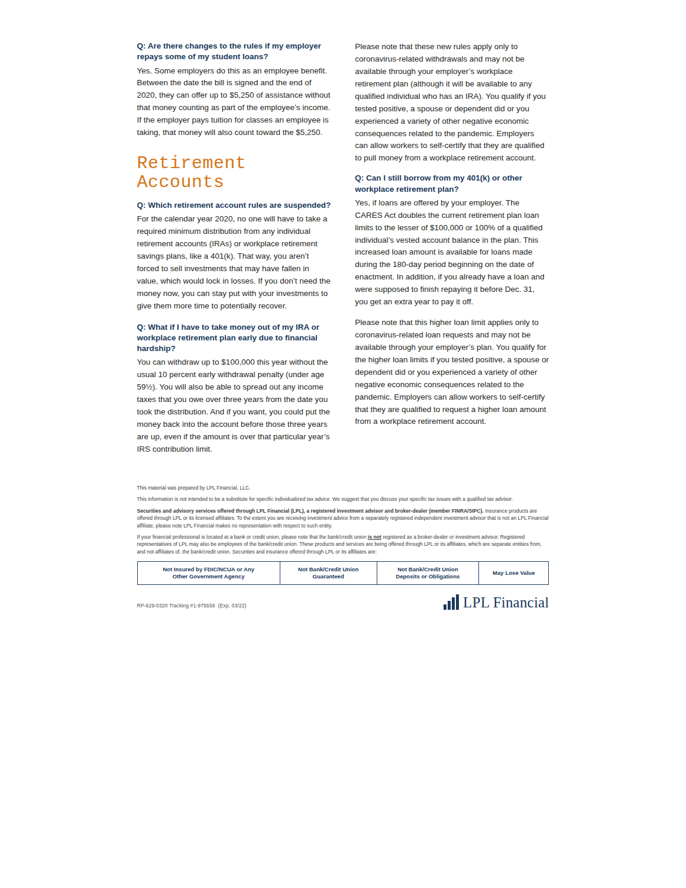Q: Are there changes to the rules if my employer repays some of my student loans?
Yes. Some employers do this as an employee benefit. Between the date the bill is signed and the end of 2020, they can offer up to $5,250 of assistance without that money counting as part of the employee’s income. If the employer pays tuition for classes an employee is taking, that money will also count toward the $5,250.
Retirement Accounts
Q: Which retirement account rules are suspended?
For the calendar year 2020, no one will have to take a required minimum distribution from any individual retirement accounts (IRAs) or workplace retirement savings plans, like a 401(k). That way, you aren’t forced to sell investments that may have fallen in value, which would lock in losses. If you don’t need the money now, you can stay put with your investments to give them more time to potentially recover.
Q: What if I have to take money out of my IRA or workplace retirement plan early due to financial hardship?
You can withdraw up to $100,000 this year without the usual 10 percent early withdrawal penalty (under age 59½). You will also be able to spread out any income taxes that you owe over three years from the date you took the distribution. And if you want, you could put the money back into the account before those three years are up, even if the amount is over that particular year’s IRS contribution limit.
Please note that these new rules apply only to coronavirus-related withdrawals and may not be available through your employer’s workplace retirement plan (although it will be available to any qualified individual who has an IRA). You qualify if you tested positive, a spouse or dependent did or you experienced a variety of other negative economic consequences related to the pandemic. Employers can allow workers to self-certify that they are qualified to pull money from a workplace retirement account.
Q: Can I still borrow from my 401(k) or other workplace retirement plan?
Yes, if loans are offered by your employer. The CARES Act doubles the current retirement plan loan limits to the lesser of $100,000 or 100% of a qualified individual’s vested account balance in the plan. This increased loan amount is available for loans made during the 180-day period beginning on the date of enactment. In addition, if you already have a loan and were supposed to finish repaying it before Dec. 31, you get an extra year to pay it off.
Please note that this higher loan limit applies only to coronavirus-related loan requests and may not be available through your employer’s plan. You qualify for the higher loan limits if you tested positive, a spouse or dependent did or you experienced a variety of other negative economic consequences related to the pandemic. Employers can allow workers to self-certify that they are qualified to request a higher loan amount from a workplace retirement account.
This material was prepared by LPL Financial, LLC.
This information is not intended to be a substitute for specific individualized tax advice. We suggest that you discuss your specific tax issues with a qualified tax advisor.
Securities and advisory services offered through LPL Financial (LPL), a registered investment advisor and broker-dealer (member FINRA/SIPC). Insurance products are offered through LPL or its licensed affiliates. To the extent you are receiving investment advice from a separately registered independent investment advisor that is not an LPL Financial affiliate, please note LPL Financial makes no representation with respect to such entity.
If your financial professional is located at a bank or credit union, please note that the bank/credit union is not registered as a broker-dealer or investment advisor. Registered representatives of LPL may also be employees of the bank/credit union. These products and services are being offered through LPL or its affiliates, which are separate entities from, and not affiliates of, the bank/credit union. Securities and insurance offered through LPL or its affiliates are:
| Not Insured by FDIC/NCUA or Any Other Government Agency | Not Bank/Credit Union Guaranteed | Not Bank/Credit Union Deposits or Obligations | May Lose Value |
RP-629-0320 Tracking #1-975559 (Exp. 03/22)
LPL Financial